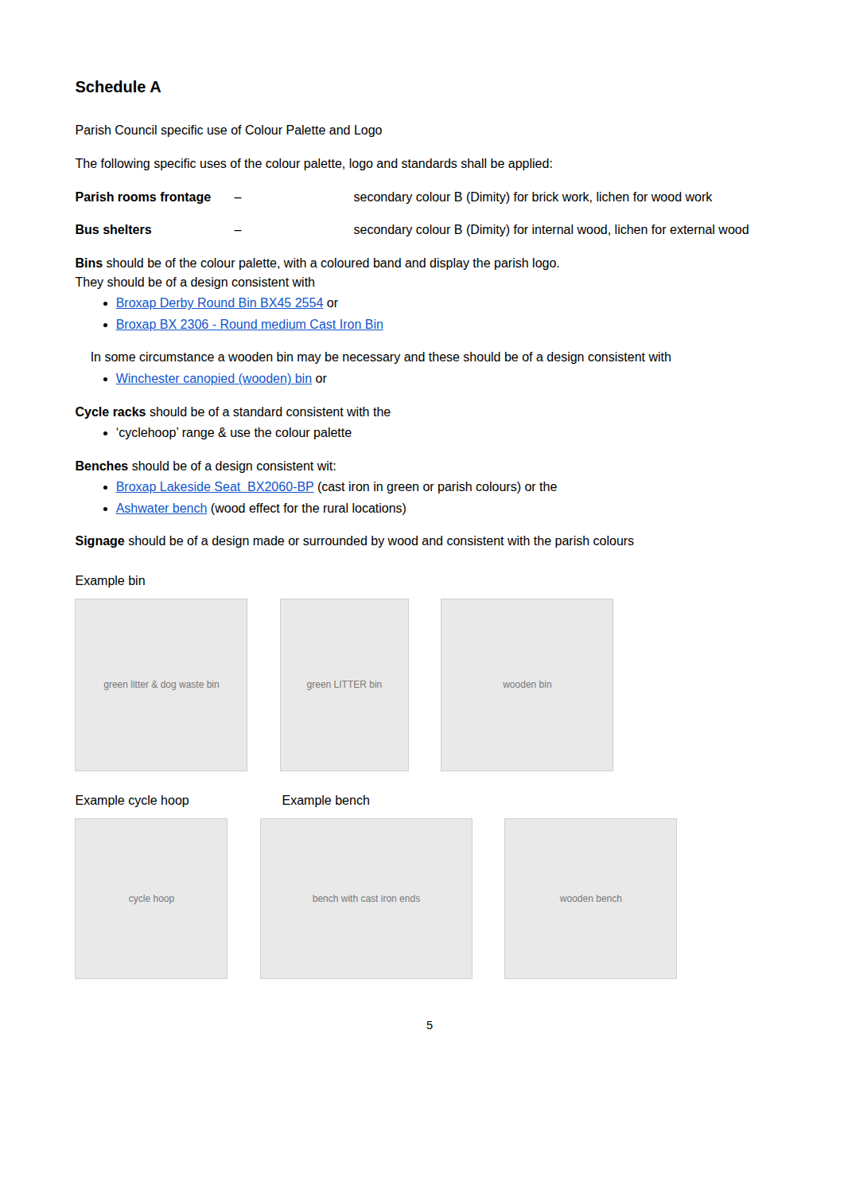Schedule A
Parish Council specific use of Colour Palette and Logo
The following specific uses of the colour palette, logo and standards shall be applied:
Parish rooms frontage–secondary colour B (Dimity) for brick work, lichen for wood work
Bus shelters–secondary colour B (Dimity) for internal wood, lichen for external wood
Bins should be of the colour palette, with a coloured band and display the parish logo.
They should be of a design consistent with
Broxap Derby Round Bin BX45 2554 or
Broxap BX 2306 - Round medium Cast Iron Bin
In some circumstance a wooden bin may be necessary and these should be of a design consistent with
Winchester canopied (wooden) bin or
Cycle racks should be of a standard consistent with the
‘cyclehoop’ range & use the colour palette
Benches should be of a design consistent wit:
Broxap Lakeside Seat BX2060-BP (cast iron in green or parish colours) or the
Ashwater bench (wood effect for the rural locations)
Signage should be of a design made or surrounded by wood and consistent with the parish colours
Example bin
green litter & dog waste bin green LITTER bin wooden bin
Example cycle hoop Example bench
cycle hoop bench with cast iron ends wooden bench
5